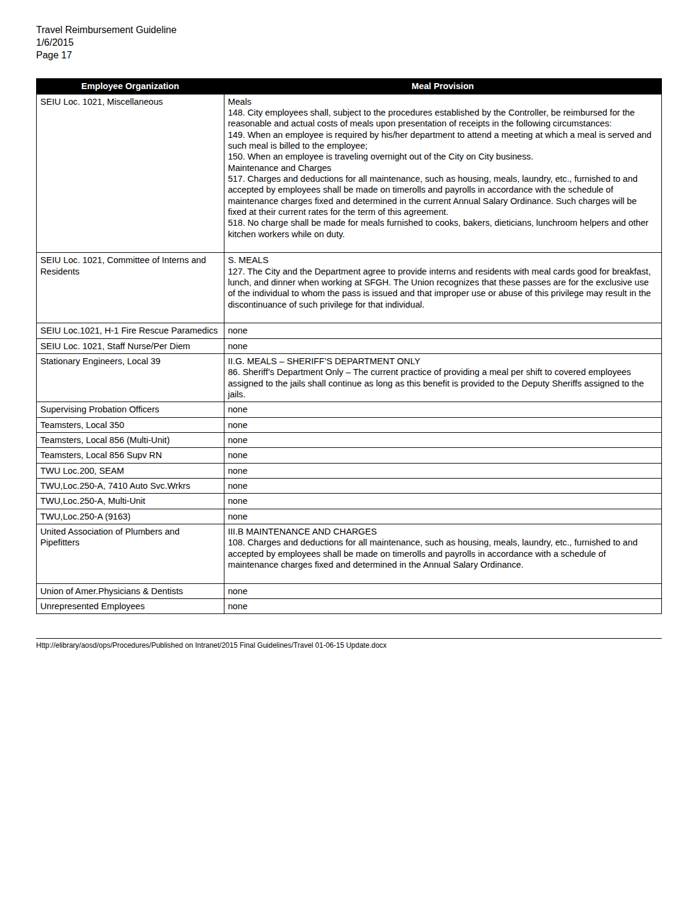Travel Reimbursement Guideline
1/6/2015
Page 17
| Employee Organization | Meal Provision |
| --- | --- |
| SEIU Loc. 1021, Miscellaneous | Meals 148. City employees shall, subject to the procedures established by the Controller, be reimbursed for the reasonable and actual costs of meals upon presentation of receipts in the following circumstances: 149. When an employee is required by his/her department to attend a meeting at which a meal is served and such meal is billed to the employee; 150. When an employee is traveling overnight out of the City on City business. Maintenance and Charges 517. Charges and deductions for all maintenance, such as housing, meals, laundry, etc., furnished to and accepted by employees shall be made on timerolls and payrolls in accordance with the schedule of maintenance charges fixed and determined in the current Annual Salary Ordinance. Such charges will be fixed at their current rates for the term of this agreement. 518. No charge shall be made for meals furnished to cooks, bakers, dieticians, lunchroom helpers and other kitchen workers while on duty. |
| SEIU Loc. 1021, Committee of Interns and Residents | S. MEALS 127. The City and the Department agree to provide interns and residents with meal cards good for breakfast, lunch, and dinner when working at SFGH. The Union recognizes that these passes are for the exclusive use of the individual to whom the pass is issued and that improper use or abuse of this privilege may result in the discontinuance of such privilege for that individual. |
| SEIU Loc.1021, H-1 Fire Rescue Paramedics | none |
| SEIU Loc. 1021, Staff Nurse/Per Diem | none |
| Stationary Engineers, Local 39 | II.G. MEALS – SHERIFF’S DEPARTMENT ONLY 86. Sheriff’s Department Only – The current practice of providing a meal per shift to covered employees assigned to the jails shall continue as long as this benefit is provided to the Deputy Sheriffs assigned to the jails. |
| Supervising Probation Officers | none |
| Teamsters, Local 350 | none |
| Teamsters, Local 856 (Multi-Unit) | none |
| Teamsters, Local 856 Supv RN | none |
| TWU Loc.200, SEAM | none |
| TWU,Loc.250-A, 7410 Auto Svc.Wrkrs | none |
| TWU,Loc.250-A, Multi-Unit | none |
| TWU,Loc.250-A (9163) | none |
| United Association of Plumbers and Pipefitters | III.B MAINTENANCE AND CHARGES 108. Charges and deductions for all maintenance, such as housing, meals, laundry, etc., furnished to and accepted by employees shall be made on timerolls and payrolls in accordance with a schedule of maintenance charges fixed and determined in the Annual Salary Ordinance. |
| Union of Amer.Physicians & Dentists | none |
| Unrepresented Employees | none |
Http://elibrary/aosd/ops/Procedures/Published on Intranet/2015 Final Guidelines/Travel 01-06-15 Update.docx